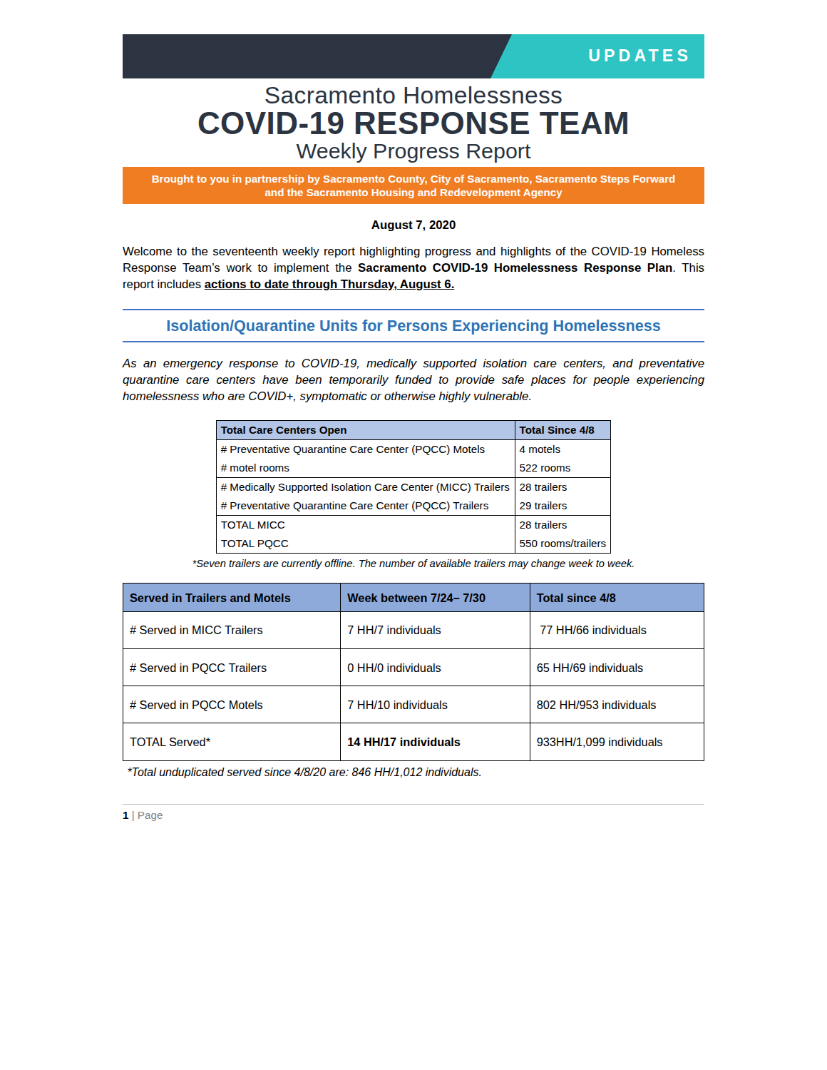UPDATES
Sacramento Homelessness
COVID-19 RESPONSE TEAM
Weekly Progress Report
Brought to you in partnership by Sacramento County, City of Sacramento, Sacramento Steps Forward
and the Sacramento Housing and Redevelopment Agency
August 7, 2020
Welcome to the seventeenth weekly report highlighting progress and highlights of the COVID-19 Homeless Response Team’s work to implement the Sacramento COVID-19 Homelessness Response Plan. This report includes actions to date through Thursday, August 6.
Isolation/Quarantine Units for Persons Experiencing Homelessness
As an emergency response to COVID-19, medically supported isolation care centers, and preventative quarantine care centers have been temporarily funded to provide safe places for people experiencing homelessness who are COVID+, symptomatic or otherwise highly vulnerable.
| Total Care Centers Open | Total Since 4/8 |
| --- | --- |
| # Preventative Quarantine Care Center (PQCC) Motels | 4 motels |
| # motel rooms | 522 rooms |
| # Medically Supported Isolation Care Center (MICC) Trailers | 28 trailers |
| # Preventative Quarantine Care Center (PQCC) Trailers | 29 trailers |
| TOTAL MICC | 28 trailers |
| TOTAL PQCC | 550 rooms/trailers |
*Seven trailers are currently offline. The number of available trailers may change week to week.
| Served in Trailers and Motels | Week between 7/24– 7/30 | Total since 4/8 |
| --- | --- | --- |
| # Served in MICC Trailers | 7 HH/7 individuals | 77 HH/66 individuals |
| # Served in PQCC Trailers | 0 HH/0 individuals | 65 HH/69 individuals |
| # Served in PQCC Motels | 7 HH/10 individuals | 802 HH/953 individuals |
| TOTAL Served* | 14 HH/17 individuals | 933HH/1,099 individuals |
*Total unduplicated served since 4/8/20 are: 846 HH/1,012 individuals.
1 | Page